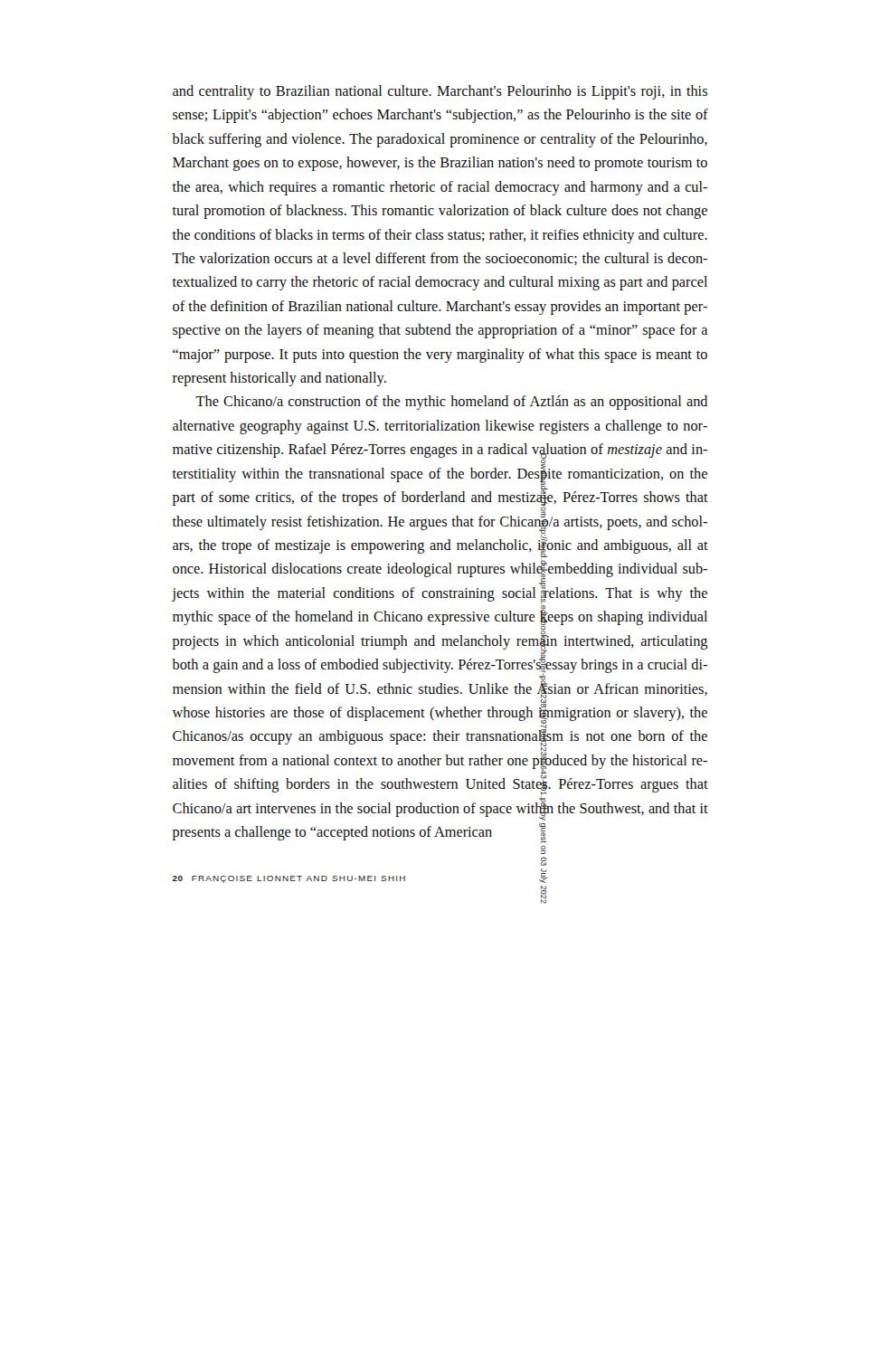Downloaded from http://read.dukeupress.edu/books/chapter-pdf/623810/9780822386643-001.pdf by guest on 03 July 2022
and centrality to Brazilian national culture. Marchant's Pelourinho is Lippit's roji, in this sense; Lippit's “abjection” echoes Marchant's “subjection,” as the Pelourinho is the site of black suffering and violence. The paradoxical prominence or centrality of the Pelourinho, Marchant goes on to expose, however, is the Brazilian nation's need to promote tourism to the area, which requires a romantic rhetoric of racial democracy and harmony and a cultural promotion of blackness. This romantic valorization of black culture does not change the conditions of blacks in terms of their class status; rather, it reifies ethnicity and culture. The valorization occurs at a level different from the socioeconomic; the cultural is decontextualized to carry the rhetoric of racial democracy and cultural mixing as part and parcel of the definition of Brazilian national culture. Marchant's essay provides an important perspective on the layers of meaning that subtend the appropriation of a “minor” space for a “major” purpose. It puts into question the very marginality of what this space is meant to represent historically and nationally.
The Chicano/a construction of the mythic homeland of Aztlán as an oppositional and alternative geography against U.S. territorialization likewise registers a challenge to normative citizenship. Rafael Pérez-Torres engages in a radical valuation of mestizaje and interstitiality within the transnational space of the border. Despite romanticization, on the part of some critics, of the tropes of borderland and mestizaje, Pérez-Torres shows that these ultimately resist fetishization. He argues that for Chicano/a artists, poets, and scholars, the trope of mestizaje is empowering and melancholic, ironic and ambiguous, all at once. Historical dislocations create ideological ruptures while embedding individual subjects within the material conditions of constraining social relations. That is why the mythic space of the homeland in Chicano expressive culture keeps on shaping individual projects in which anticolonial triumph and melancholy remain intertwined, articulating both a gain and a loss of embodied subjectivity. Pérez-Torres's essay brings in a crucial dimension within the field of U.S. ethnic studies. Unlike the Asian or African minorities, whose histories are those of displacement (whether through immigration or slavery), the Chicanos/as occupy an ambiguous space: their transnationalism is not one born of the movement from a national context to another but rather one produced by the historical realities of shifting borders in the southwestern United States. Pérez-Torres argues that Chicano/a art intervenes in the social production of space within the Southwest, and that it presents a challenge to “accepted notions of American
20 Françoise Lionnet and Shu-mei Shih